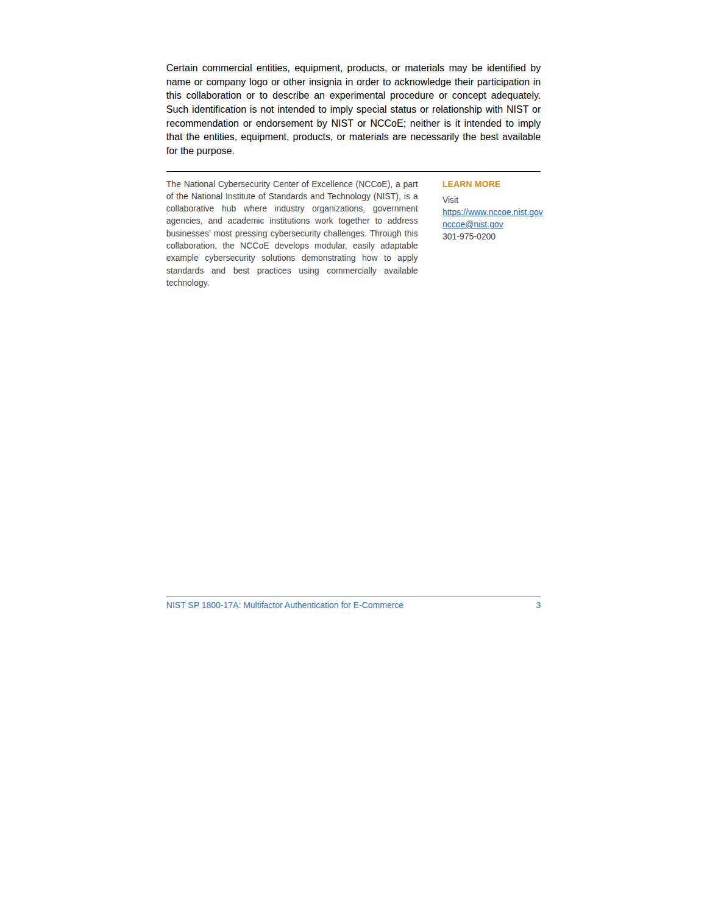Certain commercial entities, equipment, products, or materials may be identified by name or company logo or other insignia in order to acknowledge their participation in this collaboration or to describe an experimental procedure or concept adequately. Such identification is not intended to imply special status or relationship with NIST or recommendation or endorsement by NIST or NCCoE; neither is it intended to imply that the entities, equipment, products, or materials are necessarily the best available for the purpose.
The National Cybersecurity Center of Excellence (NCCoE), a part of the National Institute of Standards and Technology (NIST), is a collaborative hub where industry organizations, government agencies, and academic institutions work together to address businesses’ most pressing cybersecurity challenges. Through this collaboration, the NCCoE develops modular, easily adaptable example cybersecurity solutions demonstrating how to apply standards and best practices using commercially available technology.
LEARN MORE
Visit https://www.nccoe.nist.gov nccoe@nist.gov 301-975-0200
NIST SP 1800-17A: Multifactor Authentication for E-Commerce 3